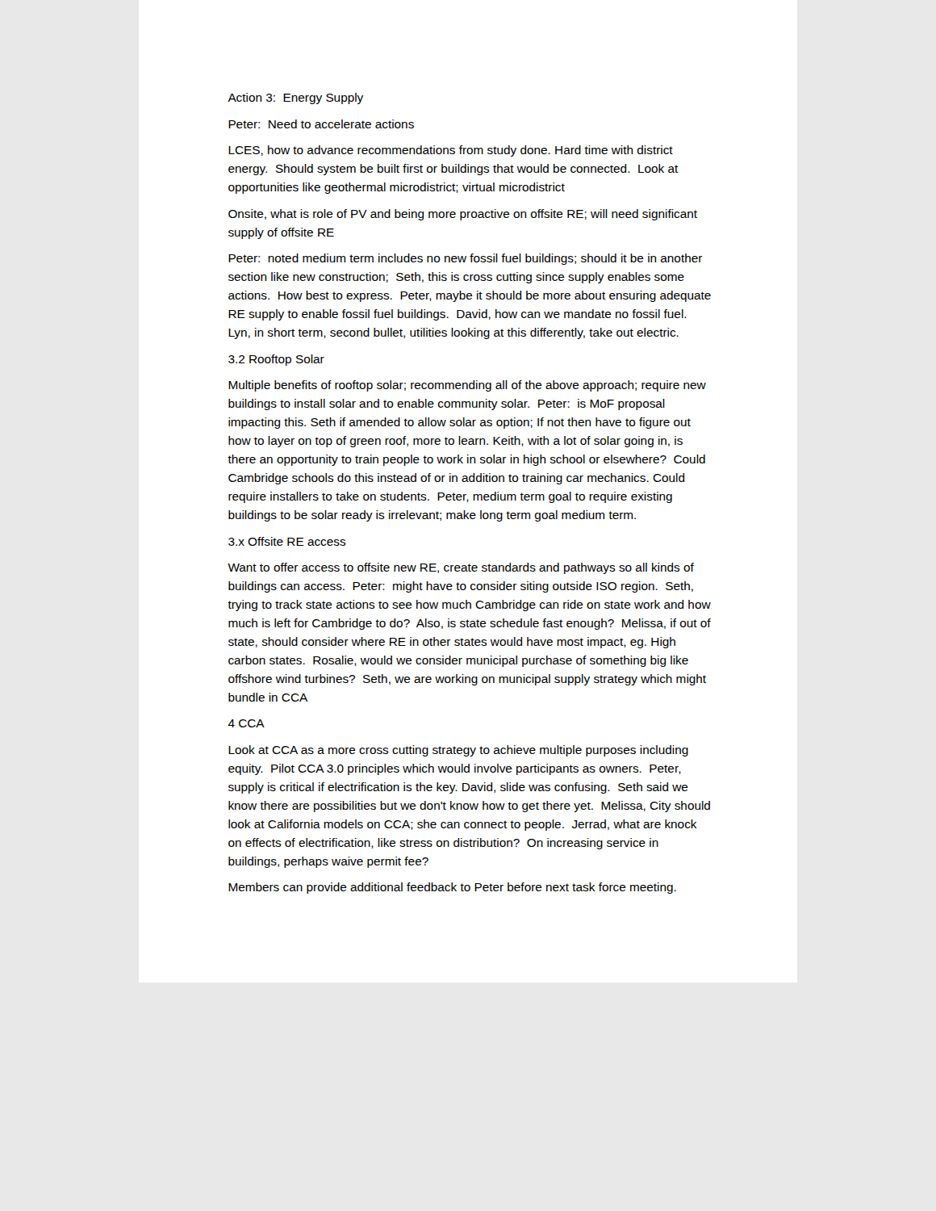Action 3: Energy Supply
Peter: Need to accelerate actions
LCES, how to advance recommendations from study done. Hard time with district energy. Should system be built first or buildings that would be connected. Look at opportunities like geothermal microdistrict; virtual microdistrict
Onsite, what is role of PV and being more proactive on offsite RE; will need significant supply of offsite RE
Peter: noted medium term includes no new fossil fuel buildings; should it be in another section like new construction; Seth, this is cross cutting since supply enables some actions. How best to express. Peter, maybe it should be more about ensuring adequate RE supply to enable fossil fuel buildings. David, how can we mandate no fossil fuel. Lyn, in short term, second bullet, utilities looking at this differently, take out electric.
3.2 Rooftop Solar
Multiple benefits of rooftop solar; recommending all of the above approach; require new buildings to install solar and to enable community solar. Peter: is MoF proposal impacting this. Seth if amended to allow solar as option; If not then have to figure out how to layer on top of green roof, more to learn. Keith, with a lot of solar going in, is there an opportunity to train people to work in solar in high school or elsewhere? Could Cambridge schools do this instead of or in addition to training car mechanics. Could require installers to take on students. Peter, medium term goal to require existing buildings to be solar ready is irrelevant; make long term goal medium term.
3.x Offsite RE access
Want to offer access to offsite new RE, create standards and pathways so all kinds of buildings can access. Peter: might have to consider siting outside ISO region. Seth, trying to track state actions to see how much Cambridge can ride on state work and how much is left for Cambridge to do? Also, is state schedule fast enough? Melissa, if out of state, should consider where RE in other states would have most impact, eg. High carbon states. Rosalie, would we consider municipal purchase of something big like offshore wind turbines? Seth, we are working on municipal supply strategy which might bundle in CCA
4 CCA
Look at CCA as a more cross cutting strategy to achieve multiple purposes including equity. Pilot CCA 3.0 principles which would involve participants as owners. Peter, supply is critical if electrification is the key. David, slide was confusing. Seth said we know there are possibilities but we don't know how to get there yet. Melissa, City should look at California models on CCA; she can connect to people. Jerrad, what are knock on effects of electrification, like stress on distribution? On increasing service in buildings, perhaps waive permit fee?
Members can provide additional feedback to Peter before next task force meeting.